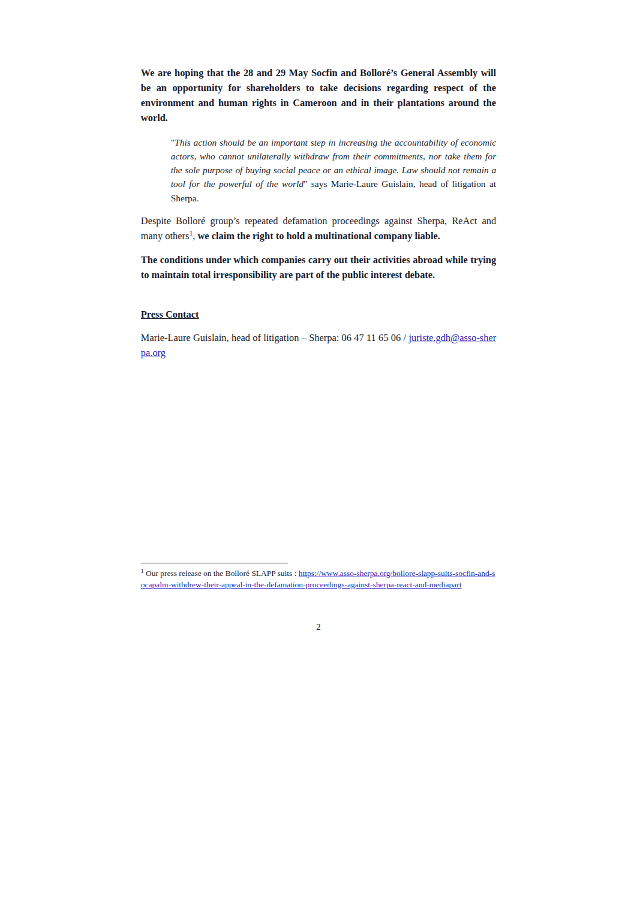We are hoping that the 28 and 29 May Socfin and Bolloré’s General Assembly will be an opportunity for shareholders to take decisions regarding respect of the environment and human rights in Cameroon and in their plantations around the world.
"This action should be an important step in increasing the accountability of economic actors, who cannot unilaterally withdraw from their commitments, nor take them for the sole purpose of buying social peace or an ethical image. Law should not remain a tool for the powerful of the world" says Marie-Laure Guislain, head of litigation at Sherpa.
Despite Bolloré group’s repeated defamation proceedings against Sherpa, ReAct and many others1, we claim the right to hold a multinational company liable.
The conditions under which companies carry out their activities abroad while trying to maintain total irresponsibility are part of the public interest debate.
Press Contact
Marie-Laure Guislain, head of litigation – Sherpa: 06 47 11 65 06 / juriste.gdh@asso-sherpa.org
1 Our press release on the Bolloré SLAPP suits : https://www.asso-sherpa.org/bollore-slapp-suits-socfin-and-socapalm-withdrew-their-appeal-in-the-defamation-proceedings-against-sherpa-react-and-mediapart
2